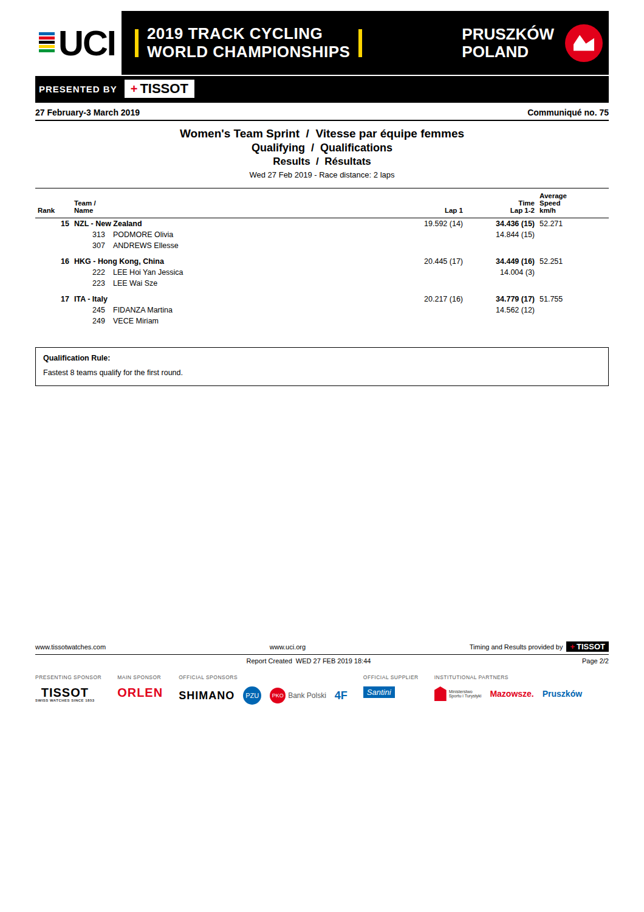UCI
2019 TRACK CYCLING
WORLD CHAMPIONSHIPS
PRUSZKÓW
POLAND
PRESENTED BY +TISSOT
27 February-3 March 2019
Communiqué no. 75
Women's Team Sprint / Vitesse par équipe femmes
Qualifying / Qualifications
Results / Résultats
Wed 27 Feb 2019 - Race distance: 2 laps
| Rank | Team / Name | Lap 1 | Time Lap 1-2 | Average Speed km/h |
| --- | --- | --- | --- | --- |
| 15 | NZL - New Zealand | 19.592 (14) | 34.436 (15) | 52.271 |
| | 313 PODMORE Olivia | | 14.844 (15) | |
| | 307 ANDREWS Ellesse | | | |
| 16 | HKG - Hong Kong, China | 20.445 (17) | 34.449 (16) | 52.251 |
| | 222 LEE Hoi Yan Jessica | | 14.004 (3) | |
| | 223 LEE Wai Sze | | | |
| 17 | ITA - Italy | 20.217 (16) | 34.779 (17) | 51.755 |
| | 245 FIDANZA Martina | | 14.562 (12) | |
| | 249 VECE Miriam | | | |
Qualification Rule:
Fastest 8 teams qualify for the first round.
www.tissotwatches.com
www.uci.org
Timing and Results provided by +TISSOT
Report Created WED 27 FEB 2019 18:44
Page 2/2
Presenting Sponsor
TISSOT
SWISS WATCHES SINCE 1853
Main Sponsor
ORLEN
Official Sponsors
SHIMANO
PZU
PKO
Bank Polski
4F
Official Supplier
Santini
Institutional Partners
Ministerstwo
Sportu i Turystyki
Mazowsze.
Pruszków